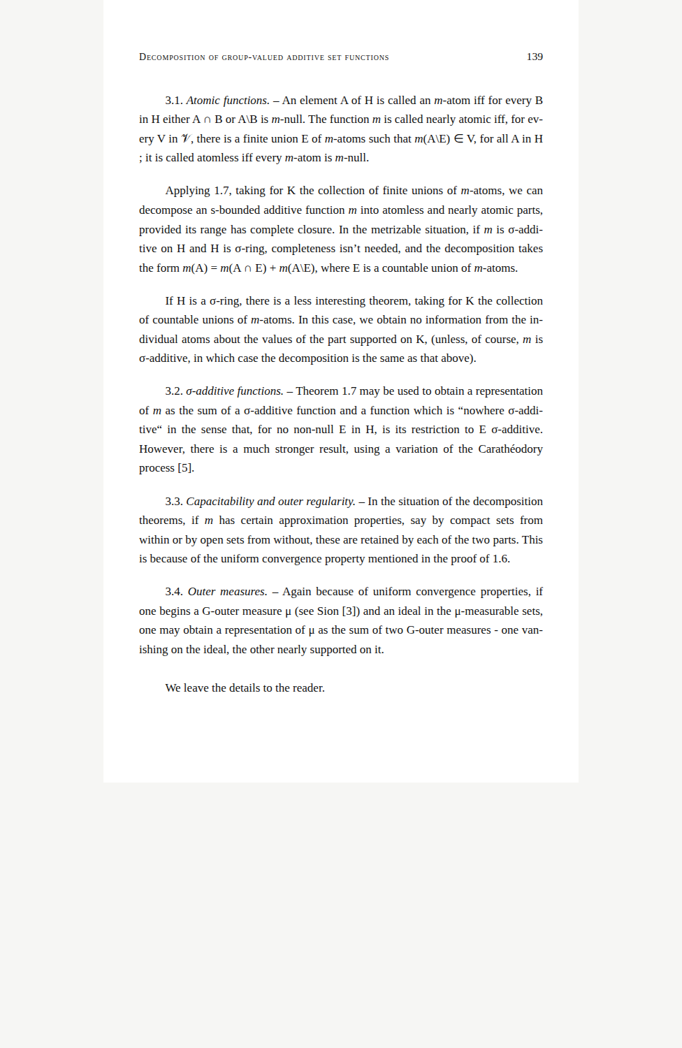Decomposition of group-valued additive set functions 139
3.1. Atomic functions. – An element A of H is called an m-atom iff for every B in H either A ∩ B or A\B is m-null. The function m is called nearly atomic iff, for every V in 𝒱, there is a finite union E of m-atoms such that m(A\E) ∈ V, for all A in H ; it is called atomless iff every m-atom is m-null.
Applying 1.7, taking for K the collection of finite unions of m-atoms, we can decompose an s-bounded additive function m into atomless and nearly atomic parts, provided its range has complete closure. In the metrizable situation, if m is σ-additive on H and H is σ-ring, completeness isn’t needed, and the decomposition takes the form m(A) = m(A ∩ E) + m(A\E), where E is a countable union of m-atoms.
If H is a σ-ring, there is a less interesting theorem, taking for K the collection of countable unions of m-atoms. In this case, we obtain no information from the individual atoms about the values of the part supported on K, (unless, of course, m is σ-additive, in which case the decomposition is the same as that above).
3.2. σ-additive functions. – Theorem 1.7 may be used to obtain a representation of m as the sum of a σ-additive function and a function which is “nowhere σ-additive“ in the sense that, for no non-null E in H, is its restriction to E σ-additive. However, there is a much stronger result, using a variation of the Carathéodory process [5].
3.3. Capacitability and outer regularity. – In the situation of the decomposition theorems, if m has certain approximation properties, say by compact sets from within or by open sets from without, these are retained by each of the two parts. This is because of the uniform convergence property mentioned in the proof of 1.6.
3.4. Outer measures. – Again because of uniform convergence properties, if one begins a G-outer measure μ (see Sion [3]) and an ideal in the μ-measurable sets, one may obtain a representation of μ as the sum of two G-outer measures - one vanishing on the ideal, the other nearly supported on it.
We leave the details to the reader.